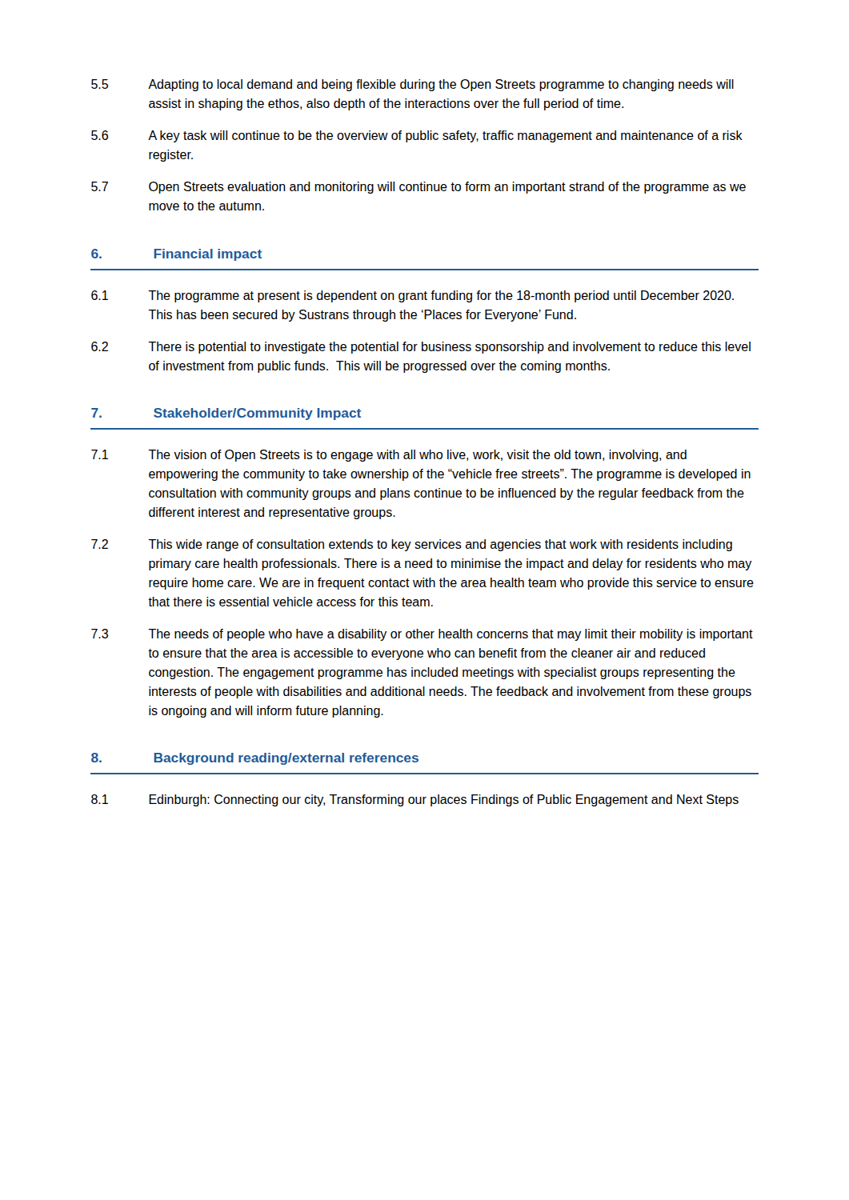5.5
Adapting to local demand and being flexible during the Open Streets programme to changing needs will assist in shaping the ethos, also depth of the interactions over the full period of time.
5.6
A key task will continue to be the overview of public safety, traffic management and maintenance of a risk register.
5.7
Open Streets evaluation and monitoring will continue to form an important strand of the programme as we move to the autumn.
6. Financial impact
6.1
The programme at present is dependent on grant funding for the 18-month period until December 2020. This has been secured by Sustrans through the ‘Places for Everyone’ Fund.
6.2
There is potential to investigate the potential for business sponsorship and involvement to reduce this level of investment from public funds. This will be progressed over the coming months.
7. Stakeholder/Community Impact
7.1
The vision of Open Streets is to engage with all who live, work, visit the old town, involving, and empowering the community to take ownership of the “vehicle free streets”. The programme is developed in consultation with community groups and plans continue to be influenced by the regular feedback from the different interest and representative groups.
7.2
This wide range of consultation extends to key services and agencies that work with residents including primary care health professionals. There is a need to minimise the impact and delay for residents who may require home care. We are in frequent contact with the area health team who provide this service to ensure that there is essential vehicle access for this team.
7.3
The needs of people who have a disability or other health concerns that may limit their mobility is important to ensure that the area is accessible to everyone who can benefit from the cleaner air and reduced congestion. The engagement programme has included meetings with specialist groups representing the interests of people with disabilities and additional needs. The feedback and involvement from these groups is ongoing and will inform future planning.
8. Background reading/external references
8.1
Edinburgh: Connecting our city, Transforming our places Findings of Public Engagement and Next Steps